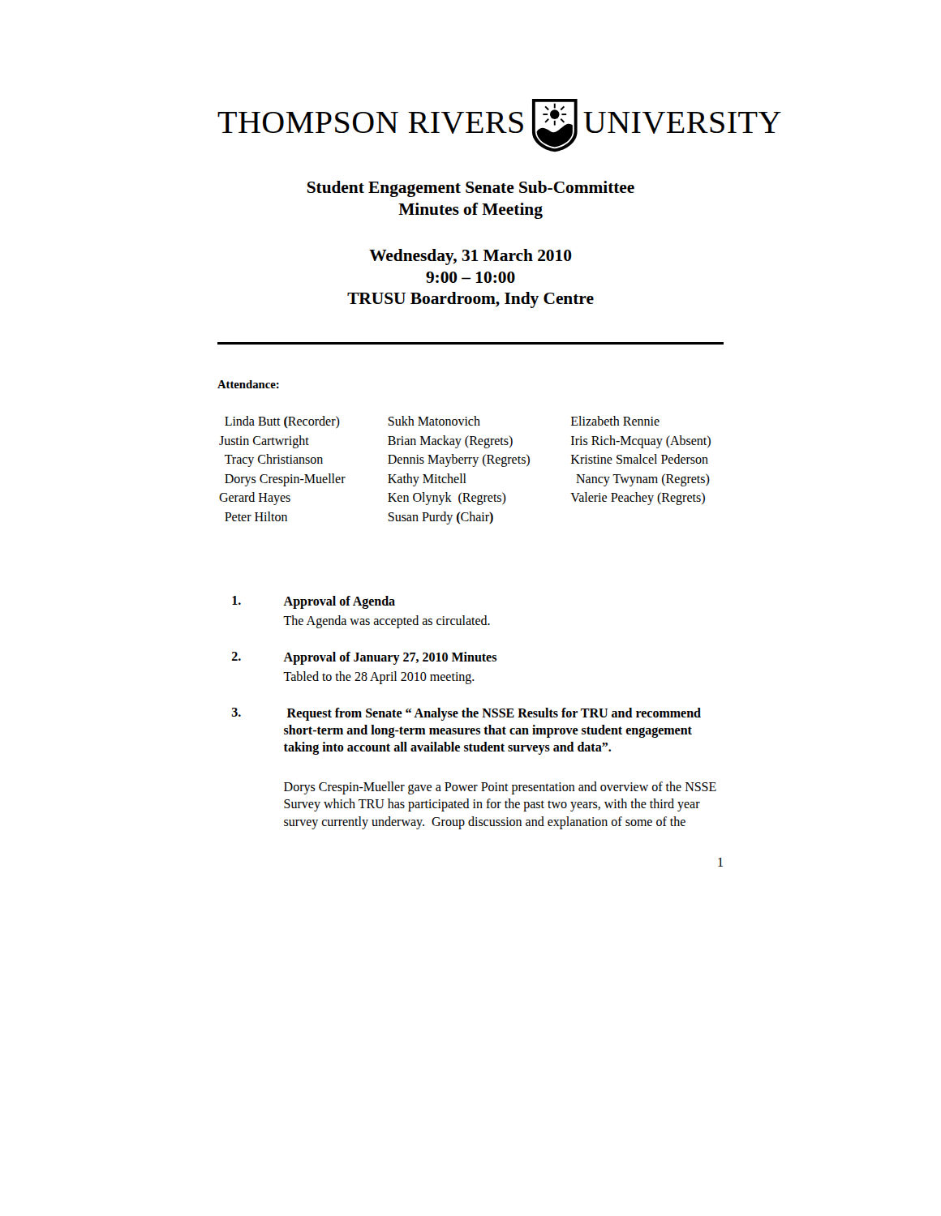THOMPSON RIVERS UNIVERSITY
Student Engagement Senate Sub-Committee
Minutes of Meeting
Wednesday, 31 March 2010
9:00 – 10:00
TRUSU Boardroom, Indy Centre
Attendance:
| Linda Butt ( Recorder) | Sukh Matonovich | Elizabeth Rennie |
| Justin Cartwright | Brian Mackay (Regrets) | Iris Rich-Mcquay (Absent) |
| Tracy Christianson | Dennis Mayberry (Regrets) | Kristine Smalcel Pederson |
| Dorys Crespin-Mueller | Kathy Mitchell | Nancy Twynam (Regrets) |
| Gerard Hayes | Ken Olynyk (Regrets) | Valerie Peachey (Regrets) |
| Peter Hilton | Susan Purdy ( Chair ) | |
1. Approval of Agenda The Agenda was accepted as circulated.
2. Approval of January 27, 2010 Minutes Tabled to the 28 April 2010 meeting.
3. Request from Senate “ Analyse the NSSE Results for TRU and recommend short-term and long-term measures that can improve student engagement taking into account all available student surveys and data”. Dorys Crespin-Mueller gave a Power Point presentation and overview of the NSSE Survey which TRU has participated in for the past two years, with the third year survey currently underway. Group discussion and explanation of some of the
1